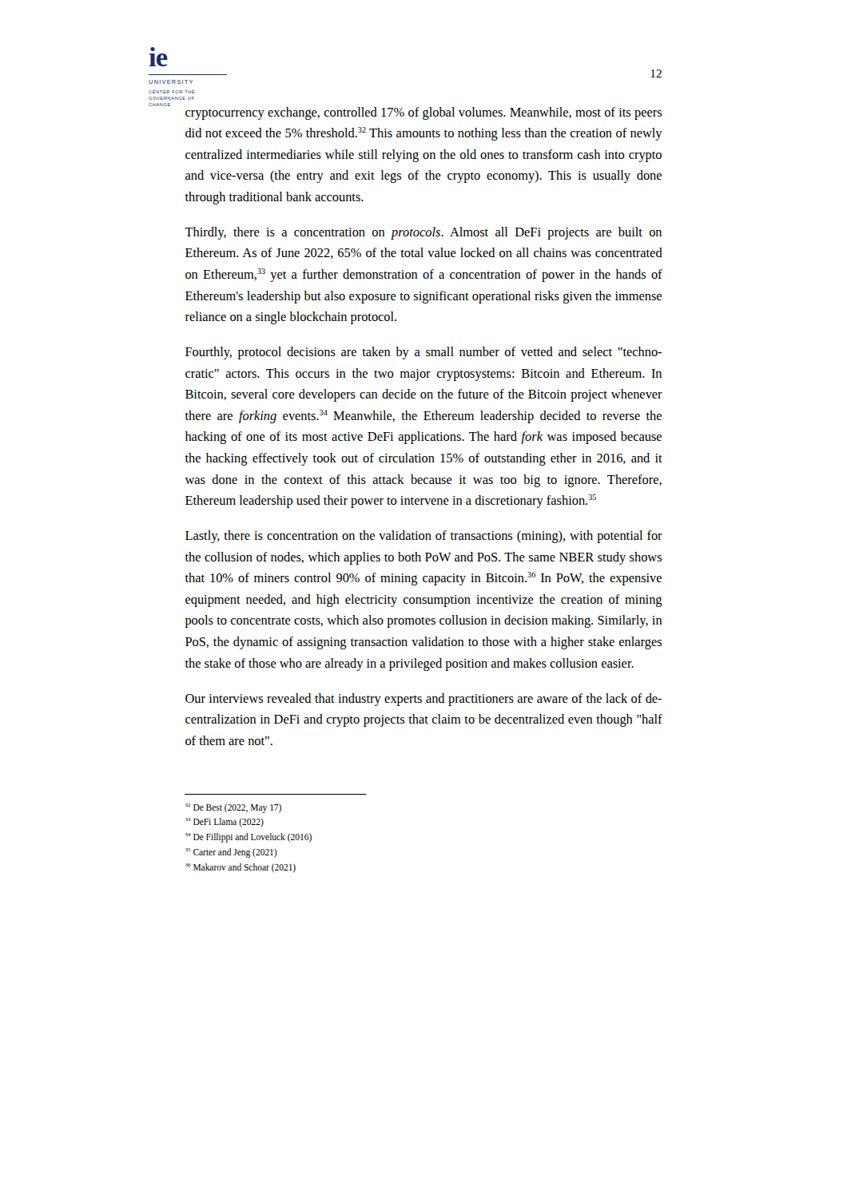ie
UNIVERSITY CENTER FOR THE
GOVERNANCE OF
CHANGE
12
cryptocurrency exchange, controlled 17% of global volumes. Meanwhile, most of its peers did not exceed the 5% threshold.32 This amounts to nothing less than the creation of newly centralized intermediaries while still relying on the old ones to transform cash into crypto and vice-versa (the entry and exit legs of the crypto economy). This is usually done through traditional bank accounts.
Thirdly, there is a concentration on protocols. Almost all DeFi projects are built on Ethereum. As of June 2022, 65% of the total value locked on all chains was concentrated on Ethereum,33 yet a further demonstration of a concentration of power in the hands of Ethereum's leadership but also exposure to significant operational risks given the immense reliance on a single blockchain protocol.
Fourthly, protocol decisions are taken by a small number of vetted and select "technocratic" actors. This occurs in the two major cryptosystems: Bitcoin and Ethereum. In Bitcoin, several core developers can decide on the future of the Bitcoin project whenever there are forking events.34 Meanwhile, the Ethereum leadership decided to reverse the hacking of one of its most active DeFi applications. The hard fork was imposed because the hacking effectively took out of circulation 15% of outstanding ether in 2016, and it was done in the context of this attack because it was too big to ignore. Therefore, Ethereum leadership used their power to intervene in a discretionary fashion.35
Lastly, there is concentration on the validation of transactions (mining), with potential for the collusion of nodes, which applies to both PoW and PoS. The same NBER study shows that 10% of miners control 90% of mining capacity in Bitcoin.36 In PoW, the expensive equipment needed, and high electricity consumption incentivize the creation of mining pools to concentrate costs, which also promotes collusion in decision making. Similarly, in PoS, the dynamic of assigning transaction validation to those with a higher stake enlarges the stake of those who are already in a privileged position and makes collusion easier.
Our interviews revealed that industry experts and practitioners are aware of the lack of decentralization in DeFi and crypto projects that claim to be decentralized even though "half of them are not".
32 De Best (2022, May 17)
33 DeFi Llama (2022)
34 De Fillippi and Loveluck (2016)
35 Carter and Jeng (2021)
36 Makarov and Schoar (2021)